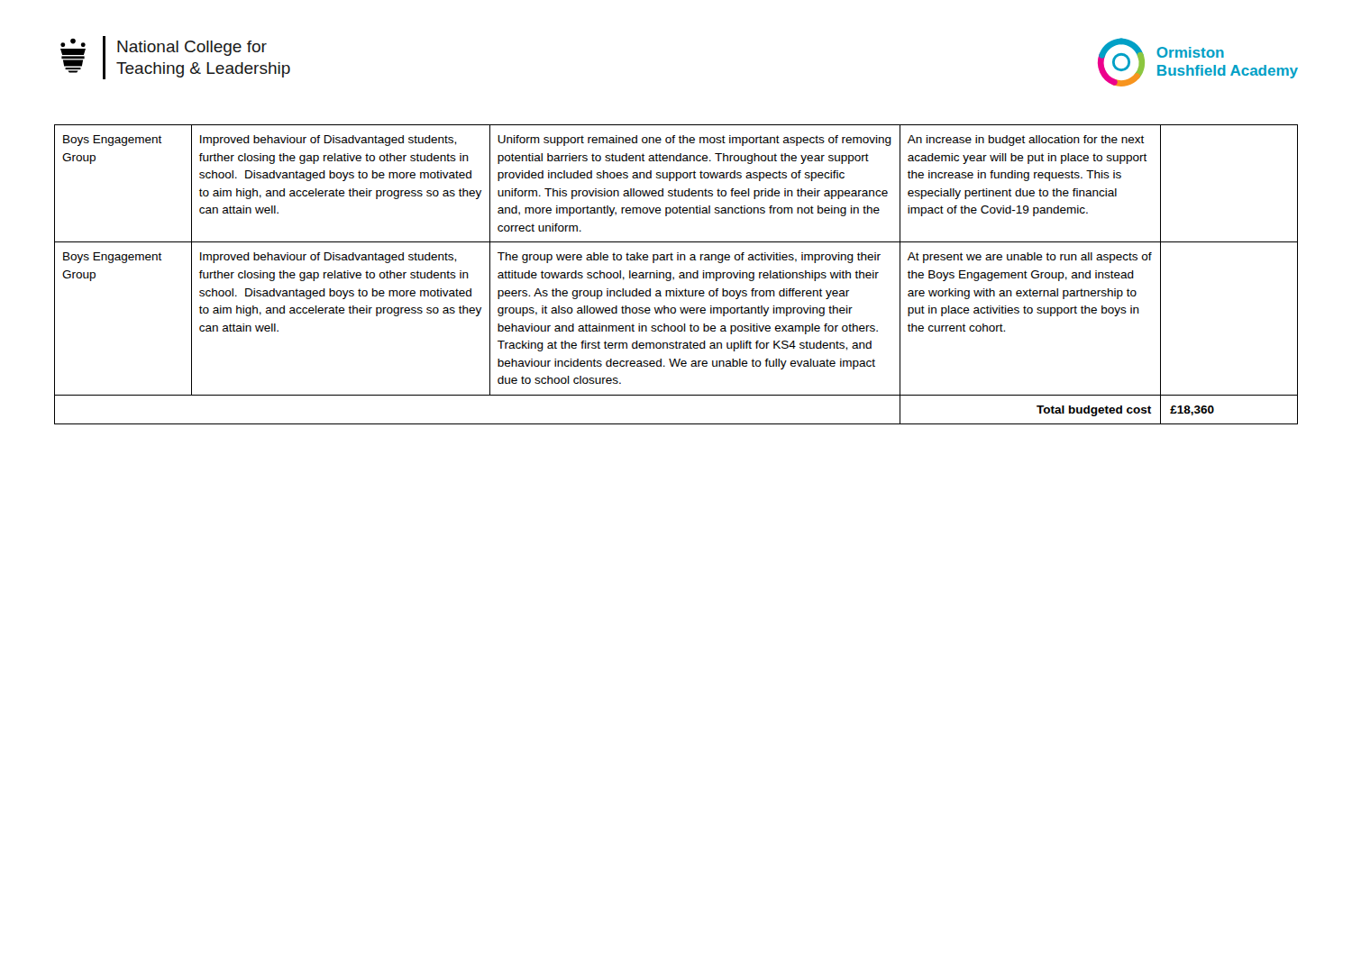National College for
Teaching & Leadership
Ormiston
Bushfield Academy
| Boys Engagement Group | Improved behaviour of Disadvantaged students, further closing the gap relative to other students in school. Disadvantaged boys to be more motivated to aim high, and accelerate their progress so as they can attain well. | Uniform support remained one of the most important aspects of removing potential barriers to student attendance. Throughout the year support provided included shoes and support towards aspects of specific uniform. This provision allowed students to feel pride in their appearance and, more importantly, remove potential sanctions from not being in the correct uniform. | An increase in budget allocation for the next academic year will be put in place to support the increase in funding requests. This is especially pertinent due to the financial impact of the Covid-19 pandemic. | |
| Boys Engagement Group | Improved behaviour of Disadvantaged students, further closing the gap relative to other students in school. Disadvantaged boys to be more motivated to aim high, and accelerate their progress so as they can attain well. | The group were able to take part in a range of activities, improving their attitude towards school, learning, and improving relationships with their peers. As the group included a mixture of boys from different year groups, it also allowed those who were importantly improving their behaviour and attainment in school to be a positive example for others. Tracking at the first term demonstrated an uplift for KS4 students, and behaviour incidents decreased. We are unable to fully evaluate impact due to school closures. | At present we are unable to run all aspects of the Boys Engagement Group, and instead are working with an external partnership to put in place activities to support the boys in the current cohort. | |
| | Total budgeted cost | £18,360 |